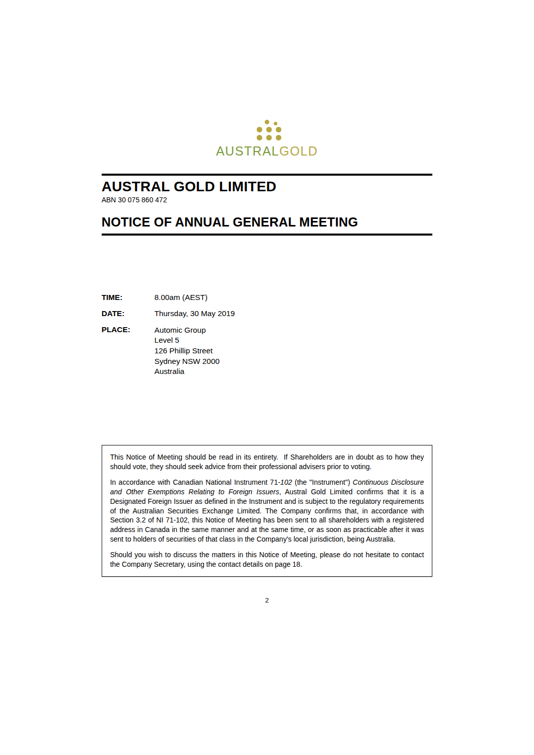AUSTRAL GOLD
AUSTRAL GOLD LIMITED
ABN 30 075 860 472
NOTICE OF ANNUAL GENERAL MEETING
TIME:
8.00am (AEST)
DATE:
Thursday, 30 May 2019
PLACE:
Automic Group
Level 5
126 Phillip Street
Sydney NSW 2000
Australia
This Notice of Meeting should be read in its entirety. If Shareholders are in doubt as to how they should vote, they should seek advice from their professional advisers prior to voting.
In accordance with Canadian National Instrument 71-102 (the "Instrument") Continuous Disclosure and Other Exemptions Relating to Foreign Issuers, Austral Gold Limited confirms that it is a Designated Foreign Issuer as defined in the Instrument and is subject to the regulatory requirements of the Australian Securities Exchange Limited. The Company confirms that, in accordance with Section 3.2 of NI 71-102, this Notice of Meeting has been sent to all shareholders with a registered address in Canada in the same manner and at the same time, or as soon as practicable after it was sent to holders of securities of that class in the Company's local jurisdiction, being Australia.
Should you wish to discuss the matters in this Notice of Meeting, please do not hesitate to contact the Company Secretary, using the contact details on page 18.
2